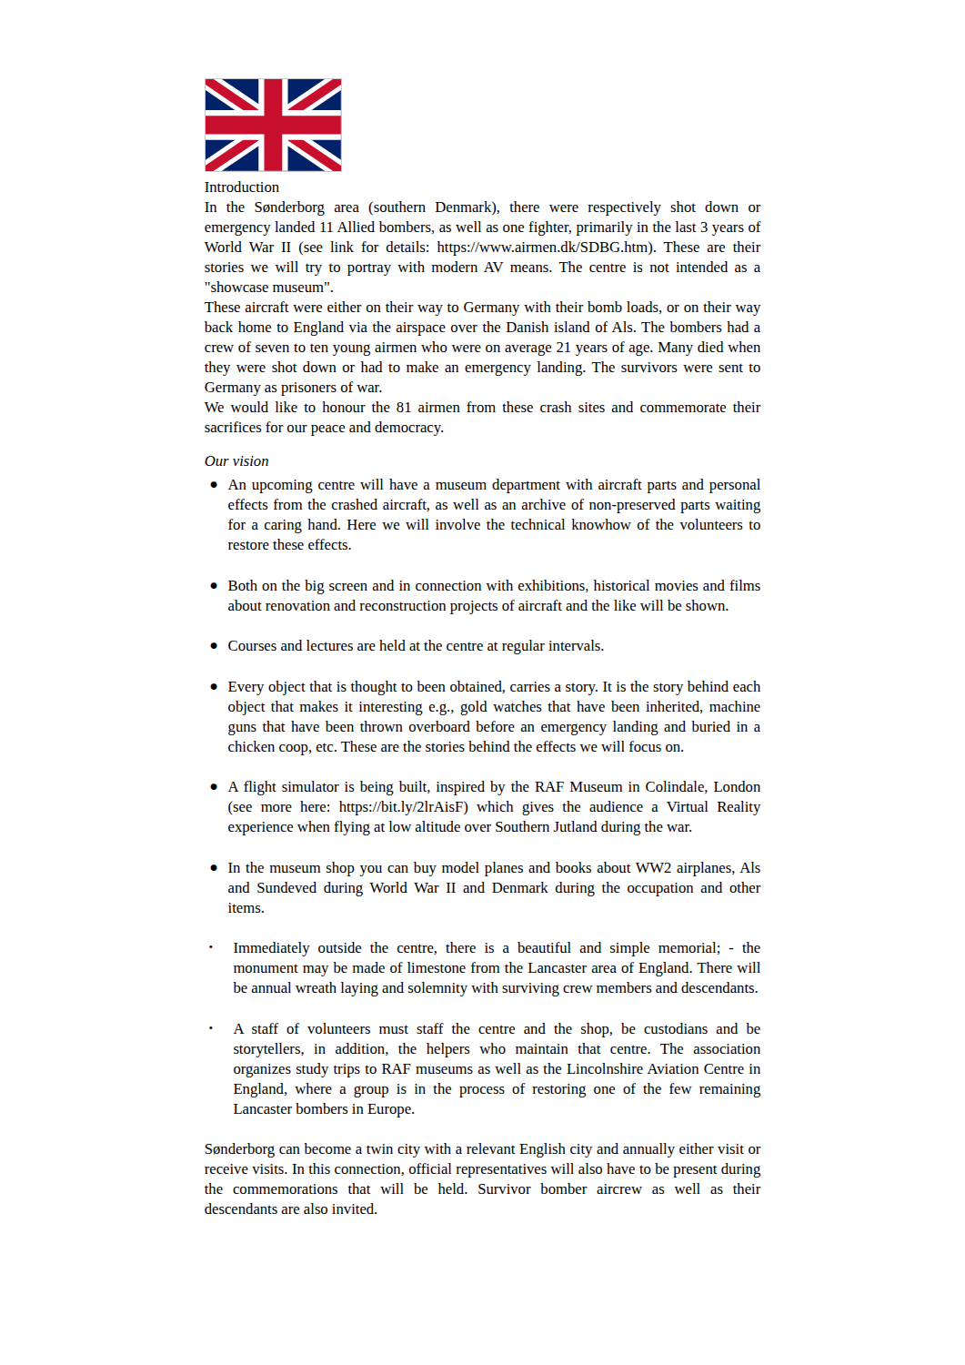Introduction
In the Sønderborg area (southern Denmark), there were respectively shot down or emergency landed 11 Allied bombers, as well as one fighter, primarily in the last 3 years of World War II (see link for details: https://www.airmen.dk/SDBG.htm). These are their stories we will try to portray with modern AV means. The centre is not intended as a "showcase museum".
These aircraft were either on their way to Germany with their bomb loads, or on their way back home to England via the airspace over the Danish island of Als. The bombers had a crew of seven to ten young airmen who were on average 21 years of age. Many died when they were shot down or had to make an emergency landing. The survivors were sent to Germany as prisoners of war.
We would like to honour the 81 airmen from these crash sites and commemorate their sacrifices for our peace and democracy.
Our vision
An upcoming centre will have a museum department with aircraft parts and personal effects from the crashed aircraft, as well as an archive of non-preserved parts waiting for a caring hand. Here we will involve the technical knowhow of the volunteers to restore these effects.
Both on the big screen and in connection with exhibitions, historical movies and films about renovation and reconstruction projects of aircraft and the like will be shown.
Courses and lectures are held at the centre at regular intervals.
Every object that is thought to been obtained, carries a story. It is the story behind each object that makes it interesting e.g., gold watches that have been inherited, machine guns that have been thrown overboard before an emergency landing and buried in a chicken coop, etc. These are the stories behind the effects we will focus on.
A flight simulator is being built, inspired by the RAF Museum in Colindale, London (see more here: https://bit.ly/2lrAisF) which gives the audience a Virtual Reality experience when flying at low altitude over Southern Jutland during the war.
In the museum shop you can buy model planes and books about WW2 airplanes, Als and Sundeved during World War II and Denmark during the occupation and other items.
Immediately outside the centre, there is a beautiful and simple memorial; - the monument may be made of limestone from the Lancaster area of England. There will be annual wreath laying and solemnity with surviving crew members and descendants.
A staff of volunteers must staff the centre and the shop, be custodians and be storytellers, in addition, the helpers who maintain that centre. The association organizes study trips to RAF museums as well as the Lincolnshire Aviation Centre in England, where a group is in the process of restoring one of the few remaining Lancaster bombers in Europe.
Sønderborg can become a twin city with a relevant English city and annually either visit or receive visits. In this connection, official representatives will also have to be present during the commemorations that will be held. Survivor bomber aircrew as well as their descendants are also invited.